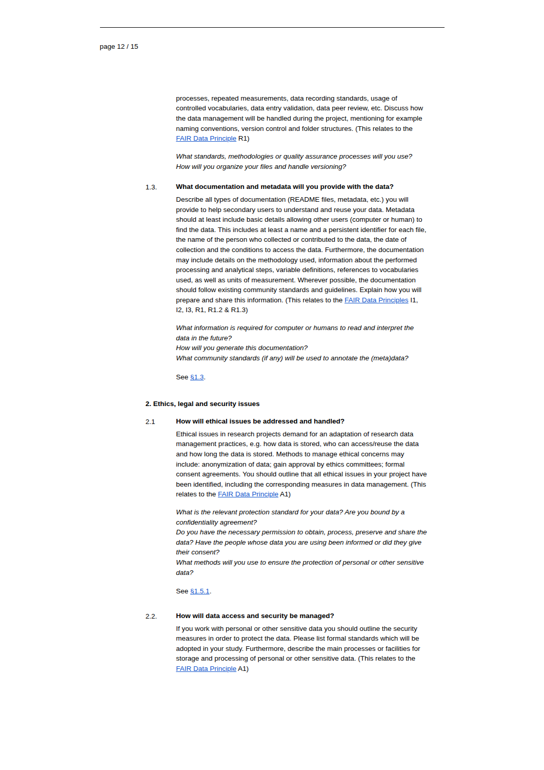page 12 / 15
processes, repeated measurements, data recording standards, usage of controlled vocabularies, data entry validation, data peer review, etc. Discuss how the data management will be handled during the project, mentioning for example naming conventions, version control and folder structures. (This relates to the FAIR Data Principle R1)
What standards, methodologies or quality assurance processes will you use? How will you organize your files and handle versioning?
1.3.
What documentation and metadata will you provide with the data?
Describe all types of documentation (README files, metadata, etc.) you will provide to help secondary users to understand and reuse your data. Metadata should at least include basic details allowing other users (computer or human) to find the data. This includes at least a name and a persistent identifier for each file, the name of the person who collected or contributed to the data, the date of collection and the conditions to access the data. Furthermore, the documentation may include details on the methodology used, information about the performed processing and analytical steps, variable definitions, references to vocabularies used, as well as units of measurement. Wherever possible, the documentation should follow existing community standards and guidelines. Explain how you will prepare and share this information. (This relates to the FAIR Data Principles I1, I2, I3, R1, R1.2 & R1.3)
What information is required for computer or humans to read and interpret the data in the future? How will you generate this documentation? What community standards (if any) will be used to annotate the (meta)data?
See §1.3.
2. Ethics, legal and security issues
2.1
How will ethical issues be addressed and handled?
Ethical issues in research projects demand for an adaptation of research data management practices, e.g. how data is stored, who can access/reuse the data and how long the data is stored. Methods to manage ethical concerns may include: anonymization of data; gain approval by ethics committees; formal consent agreements. You should outline that all ethical issues in your project have been identified, including the corresponding measures in data management. (This relates to the FAIR Data Principle A1)
What is the relevant protection standard for your data? Are you bound by a confidentiality agreement? Do you have the necessary permission to obtain, process, preserve and share the data? Have the people whose data you are using been informed or did they give their consent? What methods will you use to ensure the protection of personal or other sensitive data?
See §1.5.1.
2.2.
How will data access and security be managed?
If you work with personal or other sensitive data you should outline the security measures in order to protect the data. Please list formal standards which will be adopted in your study. Furthermore, describe the main processes or facilities for storage and processing of personal or other sensitive data. (This relates to the FAIR Data Principle A1)